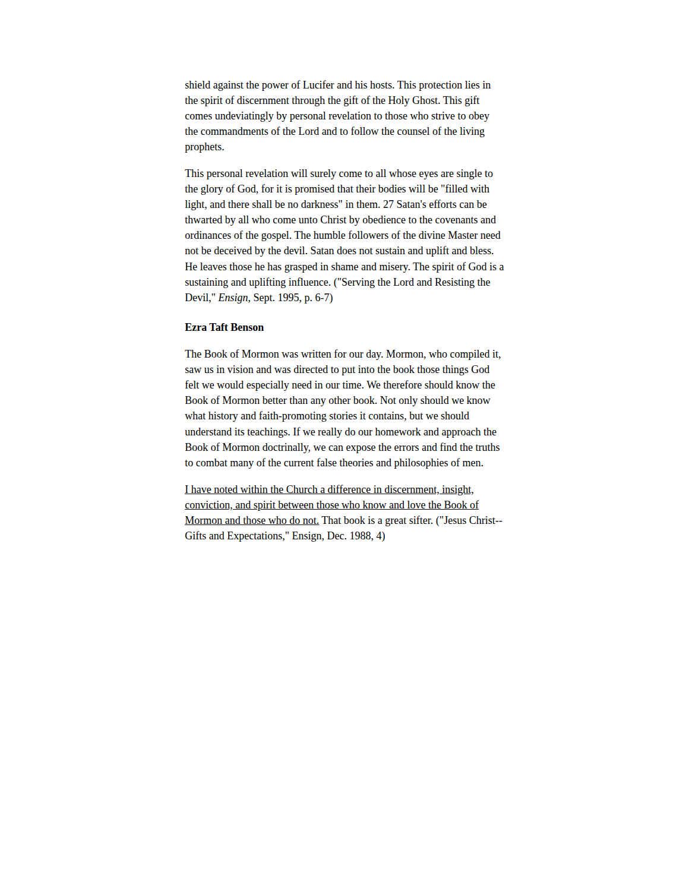shield against the power of Lucifer and his hosts. This protection lies in the spirit of discernment through the gift of the Holy Ghost. This gift comes undeviatingly by personal revelation to those who strive to obey the commandments of the Lord and to follow the counsel of the living prophets.
This personal revelation will surely come to all whose eyes are single to the glory of God, for it is promised that their bodies will be "filled with light, and there shall be no darkness" in them. 27 Satan's efforts can be thwarted by all who come unto Christ by obedience to the covenants and ordinances of the gospel. The humble followers of the divine Master need not be deceived by the devil. Satan does not sustain and uplift and bless. He leaves those he has grasped in shame and misery. The spirit of God is a sustaining and uplifting influence. ("Serving the Lord and Resisting the Devil," Ensign, Sept. 1995, p. 6-7)
Ezra Taft Benson
The Book of Mormon was written for our day. Mormon, who compiled it, saw us in vision and was directed to put into the book those things God felt we would especially need in our time. We therefore should know the Book of Mormon better than any other book. Not only should we know what history and faith-promoting stories it contains, but we should understand its teachings. If we really do our homework and approach the Book of Mormon doctrinally, we can expose the errors and find the truths to combat many of the current false theories and philosophies of men.
I have noted within the Church a difference in discernment, insight, conviction, and spirit between those who know and love the Book of Mormon and those who do not. That book is a great sifter. ("Jesus Christ--Gifts and Expectations," Ensign, Dec. 1988, 4)